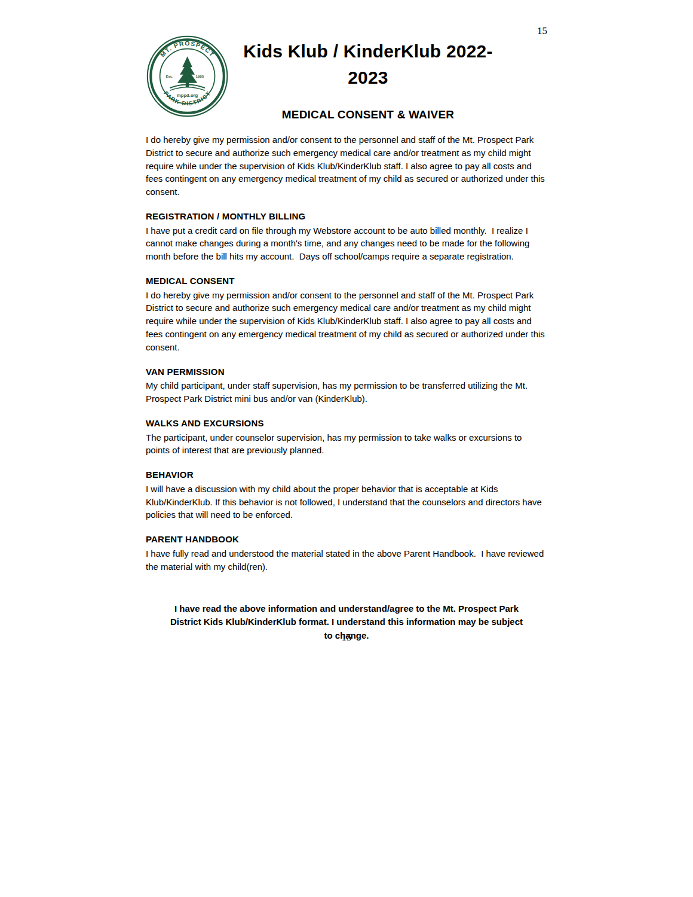15
MT. PROSPECT PARK DISTRICT Est. 1955 mppd.org
Kids Klub / KinderKlub 2022-2023
MEDICAL CONSENT & WAIVER
I do hereby give my permission and/or consent to the personnel and staff of the Mt. Prospect Park District to secure and authorize such emergency medical care and/or treatment as my child might require while under the supervision of Kids Klub/KinderKlub staff. I also agree to pay all costs and fees contingent on any emergency medical treatment of my child as secured or authorized under this consent.
REGISTRATION / MONTHLY BILLING
I have put a credit card on file through my Webstore account to be auto billed monthly. I realize I cannot make changes during a month's time, and any changes need to be made for the following month before the bill hits my account. Days off school/camps require a separate registration.
MEDICAL CONSENT
I do hereby give my permission and/or consent to the personnel and staff of the Mt. Prospect Park District to secure and authorize such emergency medical care and/or treatment as my child might require while under the supervision of Kids Klub/KinderKlub staff. I also agree to pay all costs and fees contingent on any emergency medical treatment of my child as secured or authorized under this consent.
VAN PERMISSION
My child participant, under staff supervision, has my permission to be transferred utilizing the Mt. Prospect Park District mini bus and/or van (KinderKlub).
WALKS AND EXCURSIONS
The participant, under counselor supervision, has my permission to take walks or excursions to points of interest that are previously planned.
BEHAVIOR
I will have a discussion with my child about the proper behavior that is acceptable at Kids Klub/KinderKlub. If this behavior is not followed, I understand that the counselors and directors have policies that will need to be enforced.
PARENT HANDBOOK
I have fully read and understood the material stated in the above Parent Handbook. I have reviewed the material with my child(ren).
I have read the above information and understand/agree to the Mt. Prospect Park District Kids Klub/KinderKlub format. I understand this information may be subject to change.
15